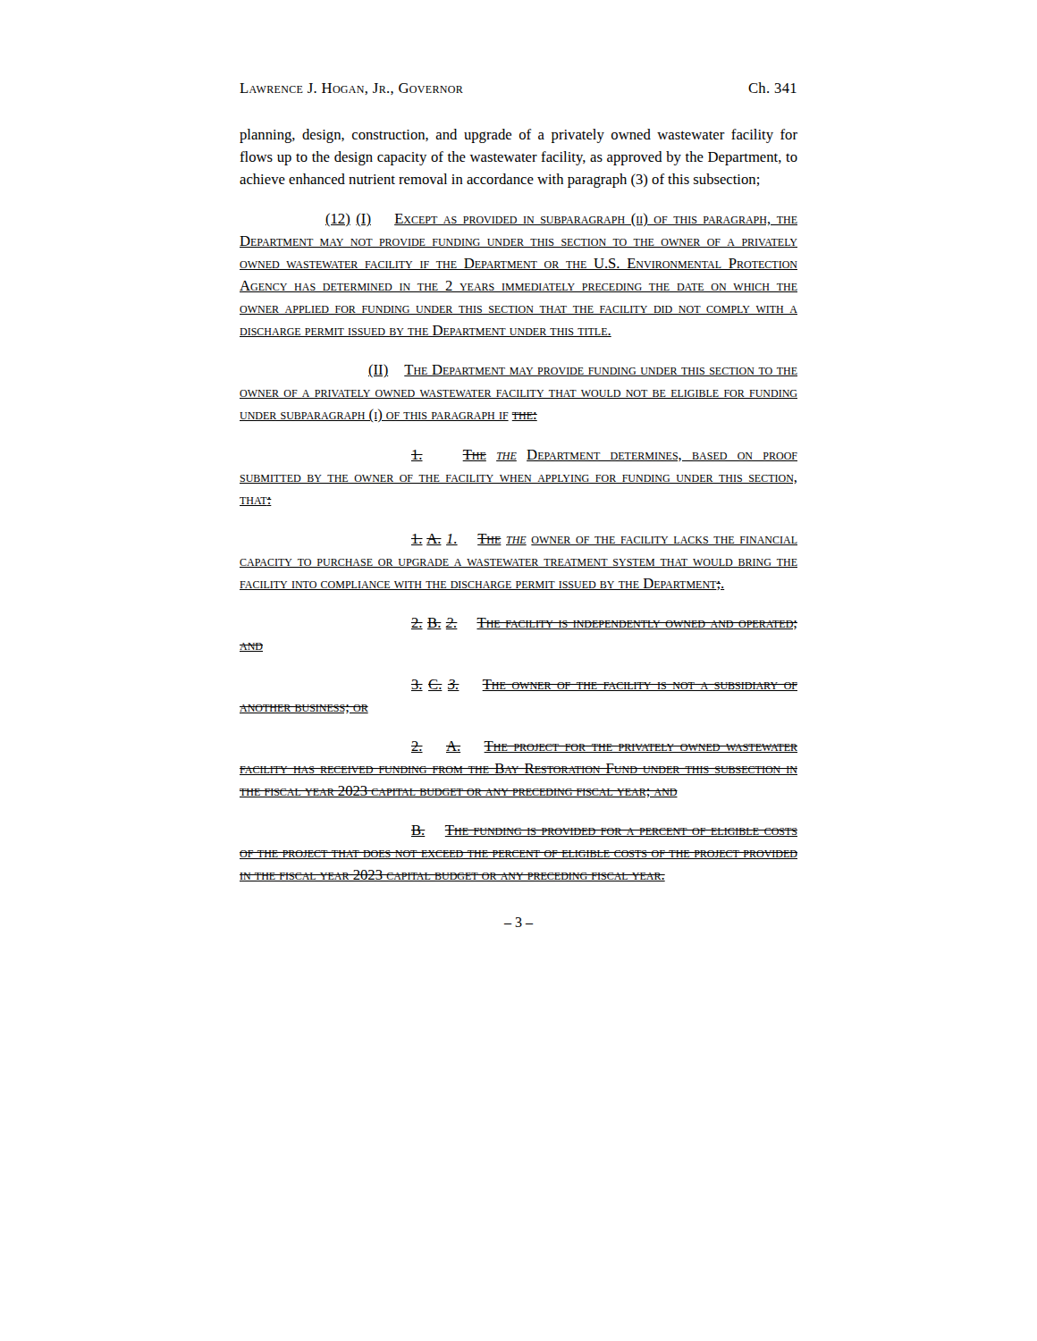Lawrence J. Hogan, Jr., Governor Ch. 341
planning, design, construction, and upgrade of a privately owned wastewater facility for flows up to the design capacity of the wastewater facility, as approved by the Department, to achieve enhanced nutrient removal in accordance with paragraph (3) of this subsection;
(12) (I) Except as provided in subparagraph (ii) of this paragraph, the Department may not provide funding under this section to the owner of a privately owned wastewater facility if the Department or the U.S. Environmental Protection Agency has determined in the 2 years immediately preceding the date on which the owner applied for funding under this section that the facility did not comply with a discharge permit issued by the Department under this title.
(II) The Department may provide funding under this section to the owner of a privately owned wastewater facility that would not be eligible for funding under subparagraph (i) of this paragraph if the:
1. The the Department determines, based on proof submitted by the owner of the facility when applying for funding under this section, that:
1. A. 1. The the owner of the facility lacks the financial capacity to purchase or upgrade a wastewater treatment system that would bring the facility into compliance with the discharge permit issued by the Department;.
2. B. 2. The facility is independently owned and operated; and
3. C. 3. The owner of the facility is not a subsidiary of another business; or
2. A. The project for the privately owned wastewater facility has received funding from the Bay Restoration Fund under this subsection in the fiscal year 2023 capital budget or any preceding fiscal year; and
B. The funding is provided for a percent of eligible costs of the project that does not exceed the percent of eligible costs of the project provided in the fiscal year 2023 capital budget or any preceding fiscal year.
– 3 –